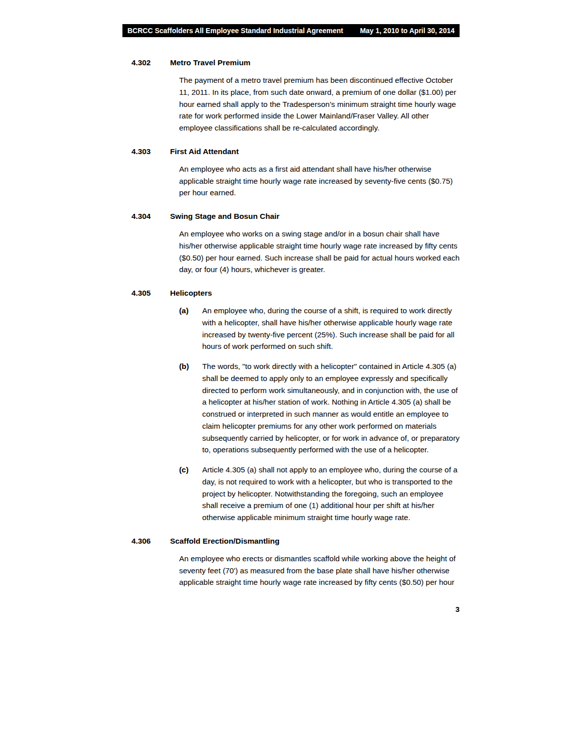BCRCC Scaffolders All Employee Standard Industrial Agreement May 1, 2010 to April 30, 2014
4.302 Metro Travel Premium
The payment of a metro travel premium has been discontinued effective October 11, 2011. In its place, from such date onward, a premium of one dollar ($1.00) per hour earned shall apply to the Tradesperson’s minimum straight time hourly wage rate for work performed inside the Lower Mainland/Fraser Valley. All other employee classifications shall be re-calculated accordingly.
4.303 First Aid Attendant
An employee who acts as a first aid attendant shall have his/her otherwise applicable straight time hourly wage rate increased by seventy-five cents ($0.75) per hour earned.
4.304 Swing Stage and Bosun Chair
An employee who works on a swing stage and/or in a bosun chair shall have his/her otherwise applicable straight time hourly wage rate increased by fifty cents ($0.50) per hour earned. Such increase shall be paid for actual hours worked each day, or four (4) hours, whichever is greater.
4.305 Helicopters
(a) An employee who, during the course of a shift, is required to work directly with a helicopter, shall have his/her otherwise applicable hourly wage rate increased by twenty-five percent (25%). Such increase shall be paid for all hours of work performed on such shift.
(b) The words, "to work directly with a helicopter" contained in Article 4.305 (a) shall be deemed to apply only to an employee expressly and specifically directed to perform work simultaneously, and in conjunction with, the use of a helicopter at his/her station of work. Nothing in Article 4.305 (a) shall be construed or interpreted in such manner as would entitle an employee to claim helicopter premiums for any other work performed on materials subsequently carried by helicopter, or for work in advance of, or preparatory to, operations subsequently performed with the use of a helicopter.
(c) Article 4.305 (a) shall not apply to an employee who, during the course of a day, is not required to work with a helicopter, but who is transported to the project by helicopter. Notwithstanding the foregoing, such an employee shall receive a premium of one (1) additional hour per shift at his/her otherwise applicable minimum straight time hourly wage rate.
4.306 Scaffold Erection/Dismantling
An employee who erects or dismantles scaffold while working above the height of seventy feet (70') as measured from the base plate shall have his/her otherwise applicable straight time hourly wage rate increased by fifty cents ($0.50) per hour
3